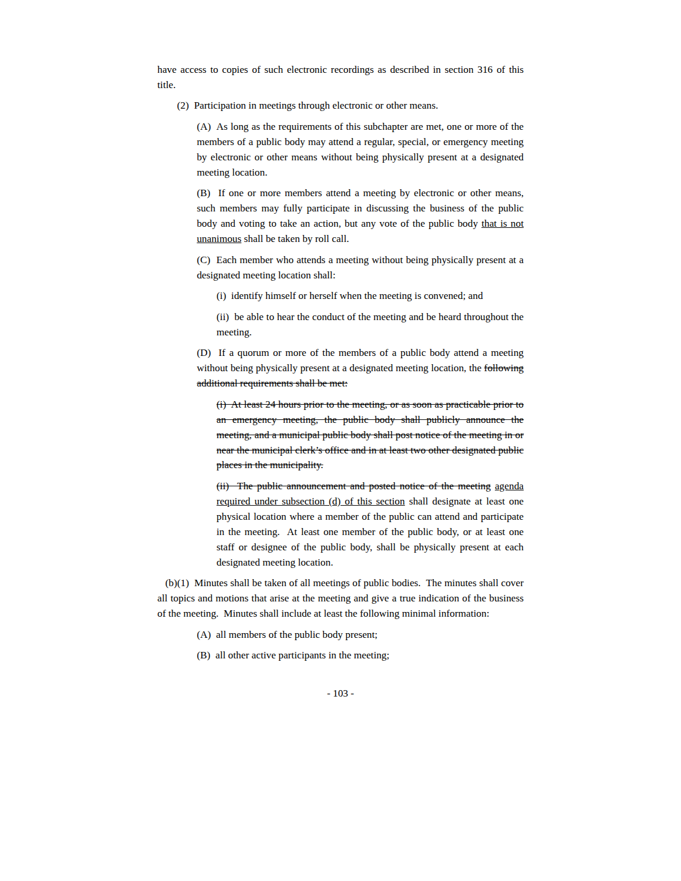have access to copies of such electronic recordings as described in section 316 of this title.
(2) Participation in meetings through electronic or other means.
(A) As long as the requirements of this subchapter are met, one or more of the members of a public body may attend a regular, special, or emergency meeting by electronic or other means without being physically present at a designated meeting location.
(B) If one or more members attend a meeting by electronic or other means, such members may fully participate in discussing the business of the public body and voting to take an action, but any vote of the public body that is not unanimous shall be taken by roll call.
(C) Each member who attends a meeting without being physically present at a designated meeting location shall:
(i) identify himself or herself when the meeting is convened; and
(ii) be able to hear the conduct of the meeting and be heard throughout the meeting.
(D) If a quorum or more of the members of a public body attend a meeting without being physically present at a designated meeting location, the following additional requirements shall be met:
(i) At least 24 hours prior to the meeting, or as soon as practicable prior to an emergency meeting, the public body shall publicly announce the meeting, and a municipal public body shall post notice of the meeting in or near the municipal clerk’s office and in at least two other designated public places in the municipality.
(ii) The public announcement and posted notice of the meeting agenda required under subsection (d) of this section shall designate at least one physical location where a member of the public can attend and participate in the meeting. At least one member of the public body, or at least one staff or designee of the public body, shall be physically present at each designated meeting location.
(b)(1) Minutes shall be taken of all meetings of public bodies. The minutes shall cover all topics and motions that arise at the meeting and give a true indication of the business of the meeting. Minutes shall include at least the following minimal information:
(A) all members of the public body present;
(B) all other active participants in the meeting;
- 103 -